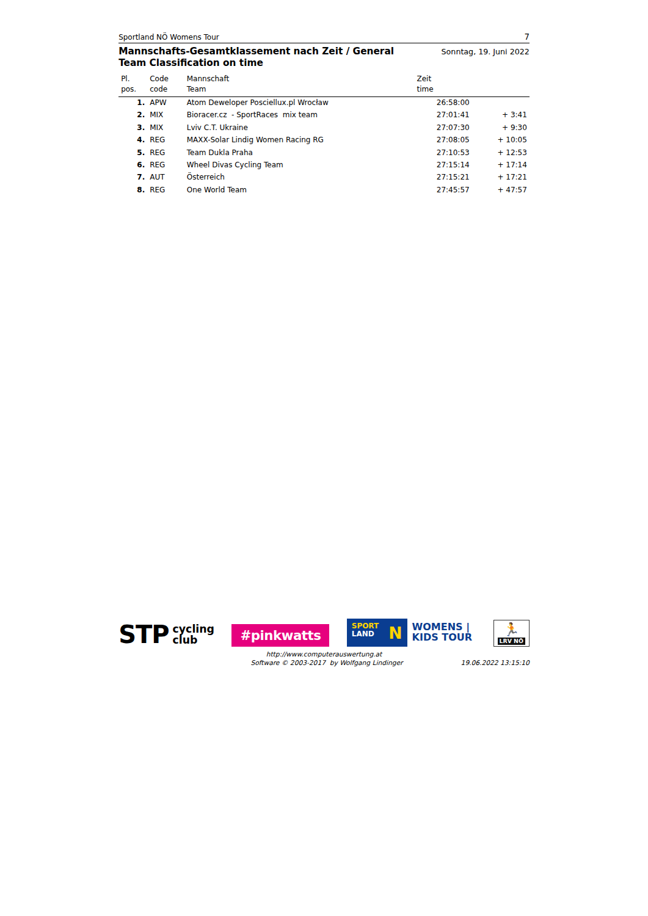Sportland NÖ Womens Tour
7
Mannschafts-Gesamtklassement nach Zeit / General Team Classification on time
Sonntag, 19. Juni 2022
| Pl. | Code | Mannschaft | Zeit | |
| --- | --- | --- | --- | --- |
| pos. | code | Team | time | |
| 1. | APW | Atom Deweloper Posciellux.pl Wrocław | 26:58:00 | |
| 2. | MIX | Bioracer.cz - SportRaces mix team | 27:01:41 | + 3:41 |
| 3. | MIX | Lviv C.T. Ukraine | 27:07:30 | + 9:30 |
| 4. | REG | MAXX-Solar Lindig Women Racing RG | 27:08:05 | + 10:05 |
| 5. | REG | Team Dukla Praha | 27:10:53 | + 12:53 |
| 6. | REG | Wheel Divas Cycling Team | 27:15:14 | + 17:14 |
| 7. | AUT | Österreich | 27:15:21 | + 17:21 |
| 8. | REG | One World Team | 27:45:57 | + 47:57 |
STP cycling
club
#pinkwatts
SPORTLAND
N
WOMENS |
KIDS TOUR
🏃 LRV NÖ
http://www.computerauswertung.at
Software © 2003-2017 by Wolfgang Lindinger
19.06.2022 13:15:10